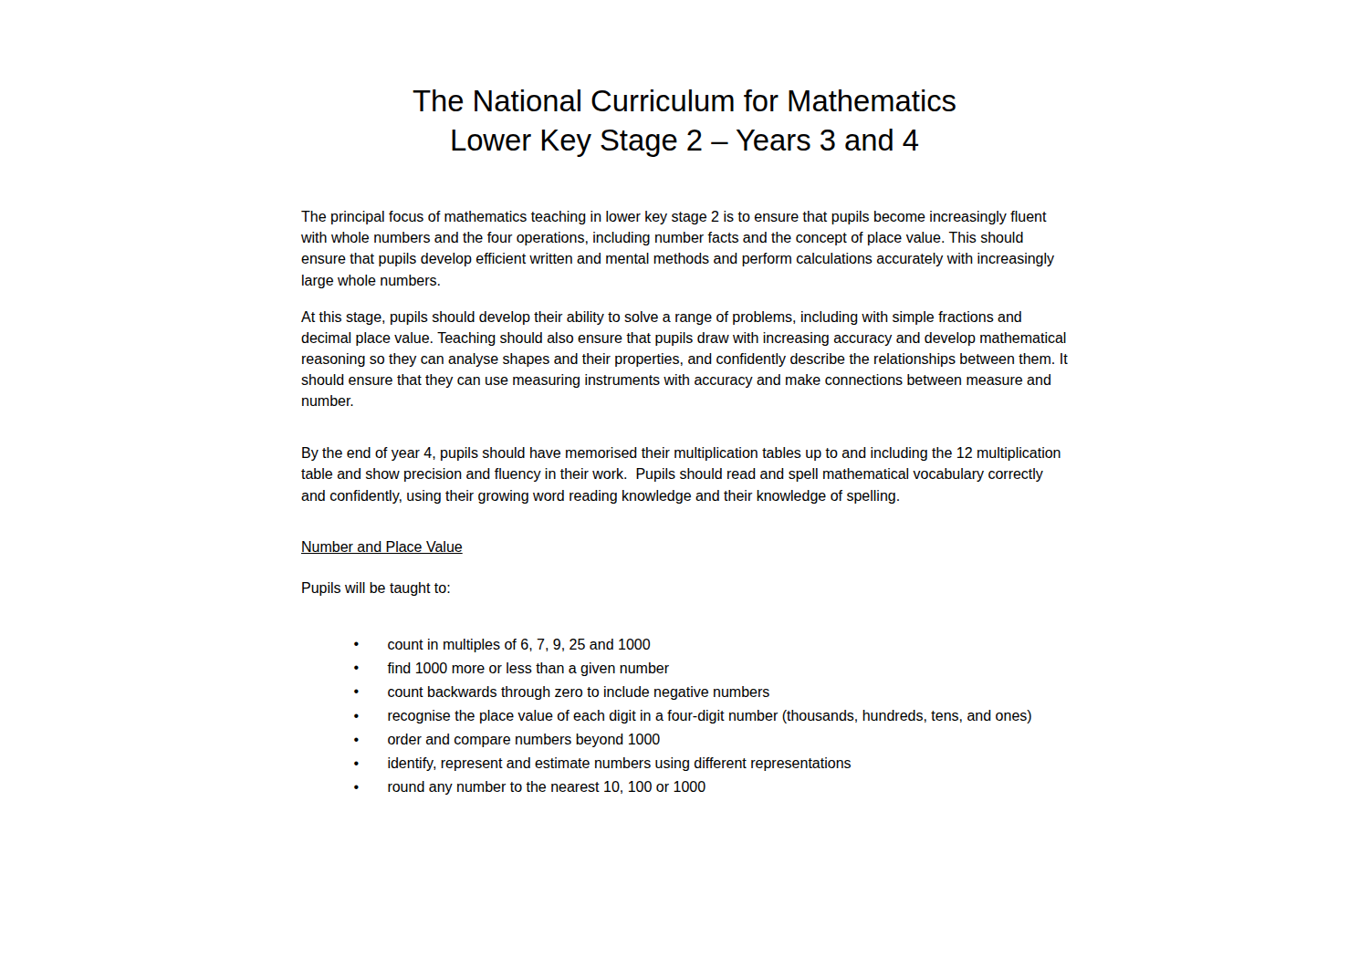The National Curriculum for Mathematics Lower Key Stage 2 – Years 3 and 4
The principal focus of mathematics teaching in lower key stage 2 is to ensure that pupils become increasingly fluent with whole numbers and the four operations, including number facts and the concept of place value. This should ensure that pupils develop efficient written and mental methods and perform calculations accurately with increasingly large whole numbers.
At this stage, pupils should develop their ability to solve a range of problems, including with simple fractions and decimal place value. Teaching should also ensure that pupils draw with increasing accuracy and develop mathematical reasoning so they can analyse shapes and their properties, and confidently describe the relationships between them. It should ensure that they can use measuring instruments with accuracy and make connections between measure and number.
By the end of year 4, pupils should have memorised their multiplication tables up to and including the 12 multiplication table and show precision and fluency in their work. Pupils should read and spell mathematical vocabulary correctly and confidently, using their growing word reading knowledge and their knowledge of spelling.
Number and Place Value
Pupils will be taught to:
count in multiples of 6, 7, 9, 25 and 1000
find 1000 more or less than a given number
count backwards through zero to include negative numbers
recognise the place value of each digit in a four-digit number (thousands, hundreds, tens, and ones)
order and compare numbers beyond 1000
identify, represent and estimate numbers using different representations
round any number to the nearest 10, 100 or 1000